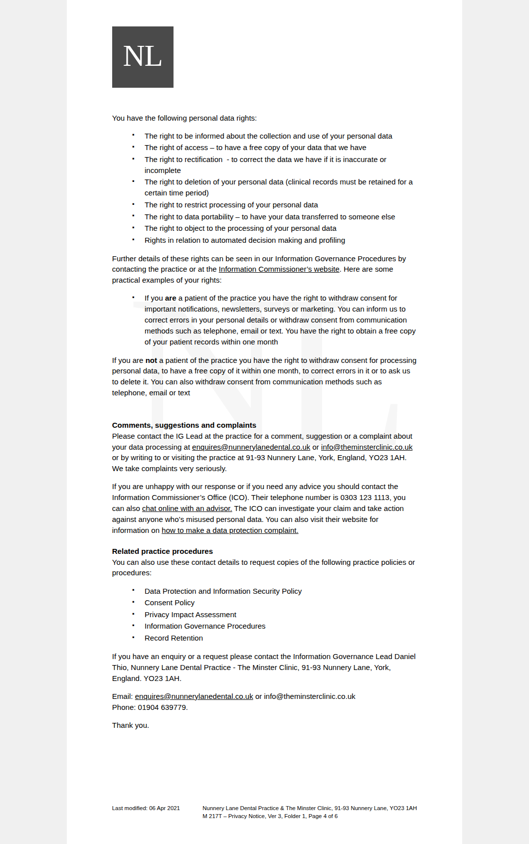NL
You have the following personal data rights:
The right to be informed about the collection and use of your personal data
The right of access – to have a free copy of your data that we have
The right to rectification - to correct the data we have if it is inaccurate or incomplete
The right to deletion of your personal data (clinical records must be retained for a certain time period)
The right to restrict processing of your personal data
The right to data portability – to have your data transferred to someone else
The right to object to the processing of your personal data
Rights in relation to automated decision making and profiling
Further details of these rights can be seen in our Information Governance Procedures by contacting the practice or at the Information Commissioner’s website. Here are some practical examples of your rights:
If you are a patient of the practice you have the right to withdraw consent for important notifications, newsletters, surveys or marketing. You can inform us to correct errors in your personal details or withdraw consent from communication methods such as telephone, email or text. You have the right to obtain a free copy of your patient records within one month
If you are not a patient of the practice you have the right to withdraw consent for processing personal data, to have a free copy of it within one month, to correct errors in it or to ask us to delete it. You can also withdraw consent from communication methods such as telephone, email or text
Comments, suggestions and complaints
Please contact the IG Lead at the practice for a comment, suggestion or a complaint about your data processing at enquires@nunnerylanedental.co.uk or info@theminsterclinic.co.uk or by writing to or visiting the practice at 91-93 Nunnery Lane, York, England, YO23 1AH. We take complaints very seriously.
If you are unhappy with our response or if you need any advice you should contact the Information Commissioner’s Office (ICO). Their telephone number is 0303 123 1113, you can also chat online with an advisor. The ICO can investigate your claim and take action against anyone who’s misused personal data. You can also visit their website for information on how to make a data protection complaint.
Related practice procedures
You can also use these contact details to request copies of the following practice policies or procedures:
Data Protection and Information Security Policy
Consent Policy
Privacy Impact Assessment
Information Governance Procedures
Record Retention
If you have an enquiry or a request please contact the Information Governance Lead Daniel Thio, Nunnery Lane Dental Practice - The Minster Clinic, 91-93 Nunnery Lane, York, England. YO23 1AH.
Email: enquires@nunnerylanedental.co.uk or info@theminsterclinic.co.uk
Phone: 01904 639779.
Thank you.
Last modified: 06 Apr 2021
Nunnery Lane Dental Practice & The Minster Clinic, 91-93 Nunnery Lane, YO23 1AH
M 217T – Privacy Notice, Ver 3, Folder 1, Page 4 of 6